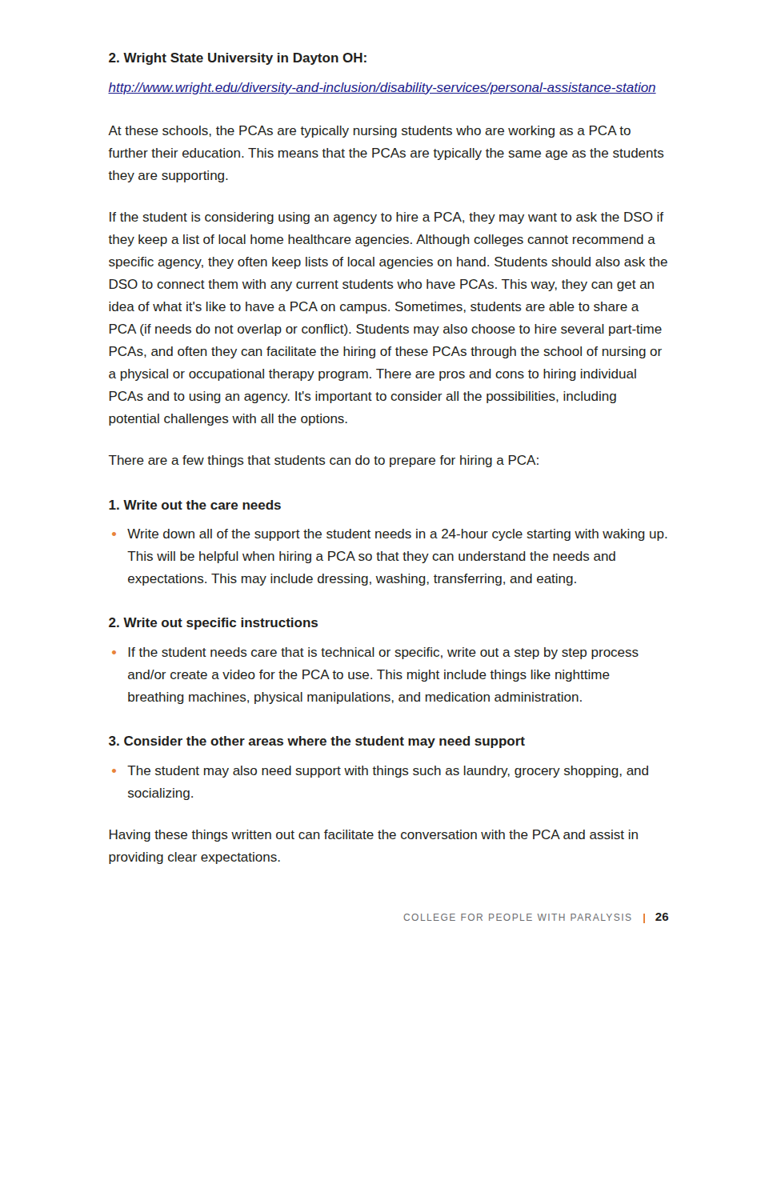2. Wright State University in Dayton OH:
http://www.wright.edu/diversity-and-inclusion/disability-services/personal-assistance-station
At these schools, the PCAs are typically nursing students who are working as a PCA to further their education. This means that the PCAs are typically the same age as the students they are supporting.
If the student is considering using an agency to hire a PCA, they may want to ask the DSO if they keep a list of local home healthcare agencies. Although colleges cannot recommend a specific agency, they often keep lists of local agencies on hand. Students should also ask the DSO to connect them with any current students who have PCAs. This way, they can get an idea of what it's like to have a PCA on campus. Sometimes, students are able to share a PCA (if needs do not overlap or conflict). Students may also choose to hire several part-time PCAs, and often they can facilitate the hiring of these PCAs through the school of nursing or a physical or occupational therapy program. There are pros and cons to hiring individual PCAs and to using an agency. It's important to consider all the possibilities, including potential challenges with all the options.
There are a few things that students can do to prepare for hiring a PCA:
1. Write out the care needs
Write down all of the support the student needs in a 24-hour cycle starting with waking up. This will be helpful when hiring a PCA so that they can understand the needs and expectations. This may include dressing, washing, transferring, and eating.
2. Write out specific instructions
If the student needs care that is technical or specific, write out a step by step process and/or create a video for the PCA to use. This might include things like nighttime breathing machines, physical manipulations, and medication administration.
3. Consider the other areas where the student may need support
The student may also need support with things such as laundry, grocery shopping, and socializing.
Having these things written out can facilitate the conversation with the PCA and assist in providing clear expectations.
COLLEGE FOR PEOPLE WITH PARALYSIS 26